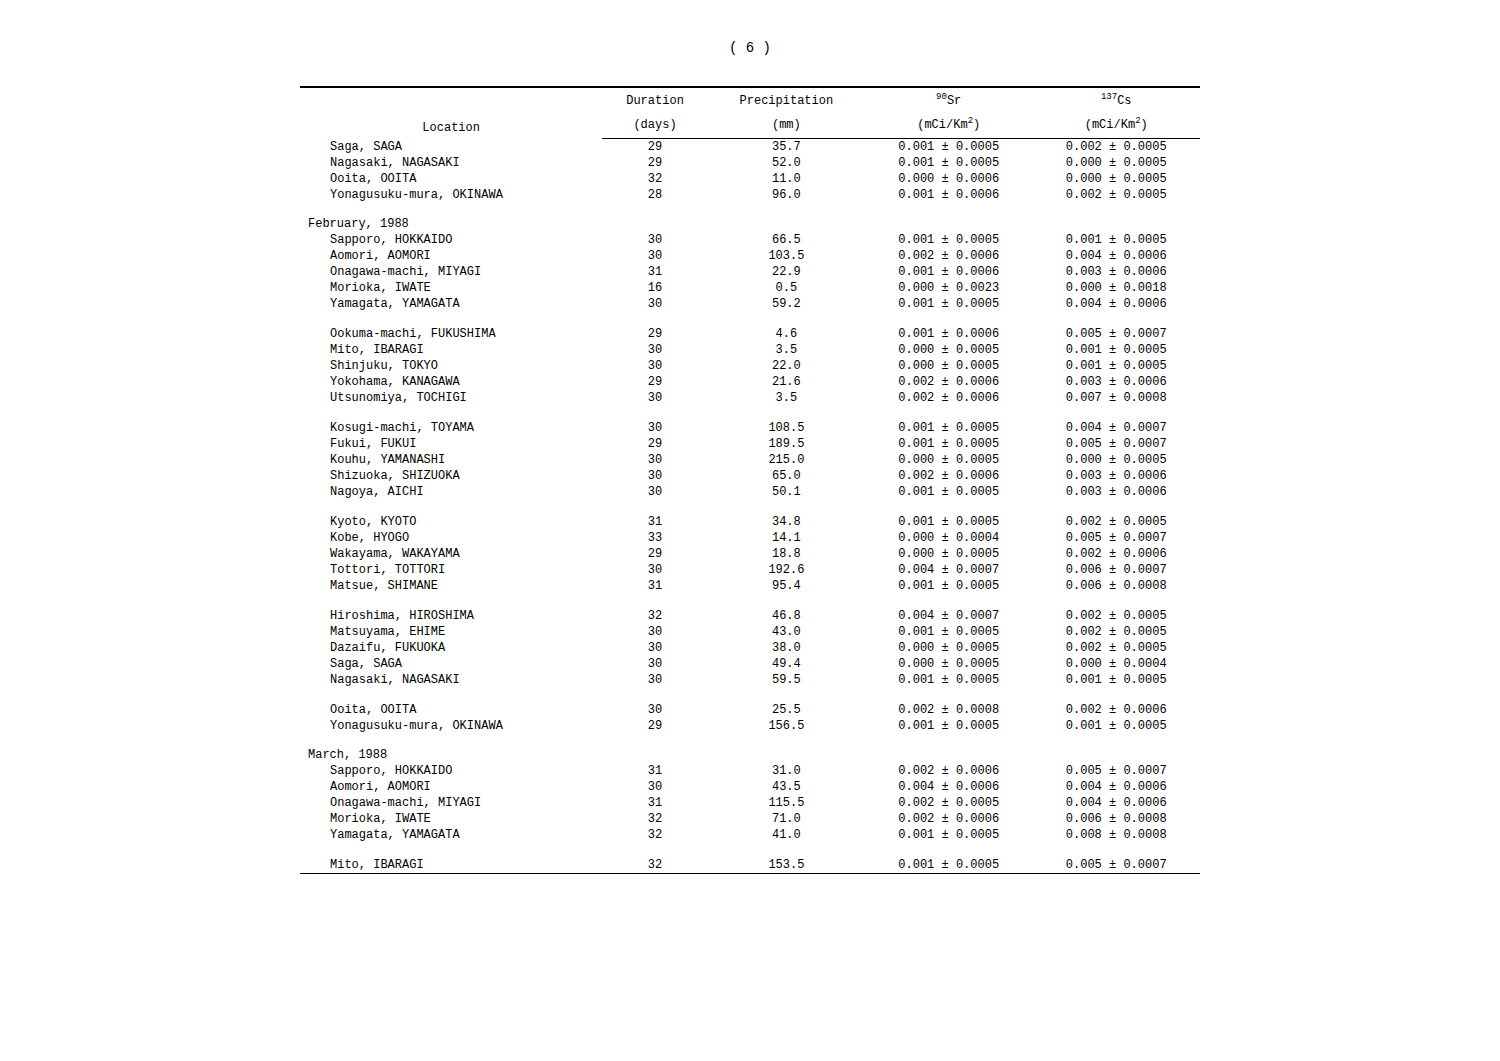( 6 )
| Location | Duration | Precipitation | 90 Sr | 137 Cs |
| --- | --- | --- | --- | --- |
| (days) | (mm) | (mCi/Km 2 ) | (mCi/Km 2 ) |
| Saga, SAGA | 29 | 35.7 | 0.001 ± 0.0005 | 0.002 ± 0.0005 |
| Nagasaki, NAGASAKI | 29 | 52.0 | 0.001 ± 0.0005 | 0.000 ± 0.0005 |
| Ooita, OOITA | 32 | 11.0 | 0.000 ± 0.0006 | 0.000 ± 0.0005 |
| Yonagusuku-mura, OKINAWA | 28 | 96.0 | 0.001 ± 0.0006 | 0.002 ± 0.0005 |
| February, 1988 |
| Sapporo, HOKKAIDO | 30 | 66.5 | 0.001 ± 0.0005 | 0.001 ± 0.0005 |
| Aomori, AOMORI | 30 | 103.5 | 0.002 ± 0.0006 | 0.004 ± 0.0006 |
| Onagawa-machi, MIYAGI | 31 | 22.9 | 0.001 ± 0.0006 | 0.003 ± 0.0006 |
| Morioka, IWATE | 16 | 0.5 | 0.000 ± 0.0023 | 0.000 ± 0.0018 |
| Yamagata, YAMAGATA | 30 | 59.2 | 0.001 ± 0.0005 | 0.004 ± 0.0006 |
| Ookuma-machi, FUKUSHIMA | 29 | 4.6 | 0.001 ± 0.0006 | 0.005 ± 0.0007 |
| Mito, IBARAGI | 30 | 3.5 | 0.000 ± 0.0005 | 0.001 ± 0.0005 |
| Shinjuku, TOKYO | 30 | 22.0 | 0.000 ± 0.0005 | 0.001 ± 0.0005 |
| Yokohama, KANAGAWA | 29 | 21.6 | 0.002 ± 0.0006 | 0.003 ± 0.0006 |
| Utsunomiya, TOCHIGI | 30 | 3.5 | 0.002 ± 0.0006 | 0.007 ± 0.0008 |
| Kosugi-machi, TOYAMA | 30 | 108.5 | 0.001 ± 0.0005 | 0.004 ± 0.0007 |
| Fukui, FUKUI | 29 | 189.5 | 0.001 ± 0.0005 | 0.005 ± 0.0007 |
| Kouhu, YAMANASHI | 30 | 215.0 | 0.000 ± 0.0005 | 0.000 ± 0.0005 |
| Shizuoka, SHIZUOKA | 30 | 65.0 | 0.002 ± 0.0006 | 0.003 ± 0.0006 |
| Nagoya, AICHI | 30 | 50.1 | 0.001 ± 0.0005 | 0.003 ± 0.0006 |
| Kyoto, KYOTO | 31 | 34.8 | 0.001 ± 0.0005 | 0.002 ± 0.0005 |
| Kobe, HYOGO | 33 | 14.1 | 0.000 ± 0.0004 | 0.005 ± 0.0007 |
| Wakayama, WAKAYAMA | 29 | 18.8 | 0.000 ± 0.0005 | 0.002 ± 0.0006 |
| Tottori, TOTTORI | 30 | 192.6 | 0.004 ± 0.0007 | 0.006 ± 0.0007 |
| Matsue, SHIMANE | 31 | 95.4 | 0.001 ± 0.0005 | 0.006 ± 0.0008 |
| Hiroshima, HIROSHIMA | 32 | 46.8 | 0.004 ± 0.0007 | 0.002 ± 0.0005 |
| Matsuyama, EHIME | 30 | 43.0 | 0.001 ± 0.0005 | 0.002 ± 0.0005 |
| Dazaifu, FUKUOKA | 30 | 38.0 | 0.000 ± 0.0005 | 0.002 ± 0.0005 |
| Saga, SAGA | 30 | 49.4 | 0.000 ± 0.0005 | 0.000 ± 0.0004 |
| Nagasaki, NAGASAKI | 30 | 59.5 | 0.001 ± 0.0005 | 0.001 ± 0.0005 |
| Ooita, OOITA | 30 | 25.5 | 0.002 ± 0.0008 | 0.002 ± 0.0006 |
| Yonagusuku-mura, OKINAWA | 29 | 156.5 | 0.001 ± 0.0005 | 0.001 ± 0.0005 |
| March, 1988 |
| Sapporo, HOKKAIDO | 31 | 31.0 | 0.002 ± 0.0006 | 0.005 ± 0.0007 |
| Aomori, AOMORI | 30 | 43.5 | 0.004 ± 0.0006 | 0.004 ± 0.0006 |
| Onagawa-machi, MIYAGI | 31 | 115.5 | 0.002 ± 0.0005 | 0.004 ± 0.0006 |
| Morioka, IWATE | 32 | 71.0 | 0.002 ± 0.0006 | 0.006 ± 0.0008 |
| Yamagata, YAMAGATA | 32 | 41.0 | 0.001 ± 0.0005 | 0.008 ± 0.0008 |
| Mito, IBARAGI | 32 | 153.5 | 0.001 ± 0.0005 | 0.005 ± 0.0007 |